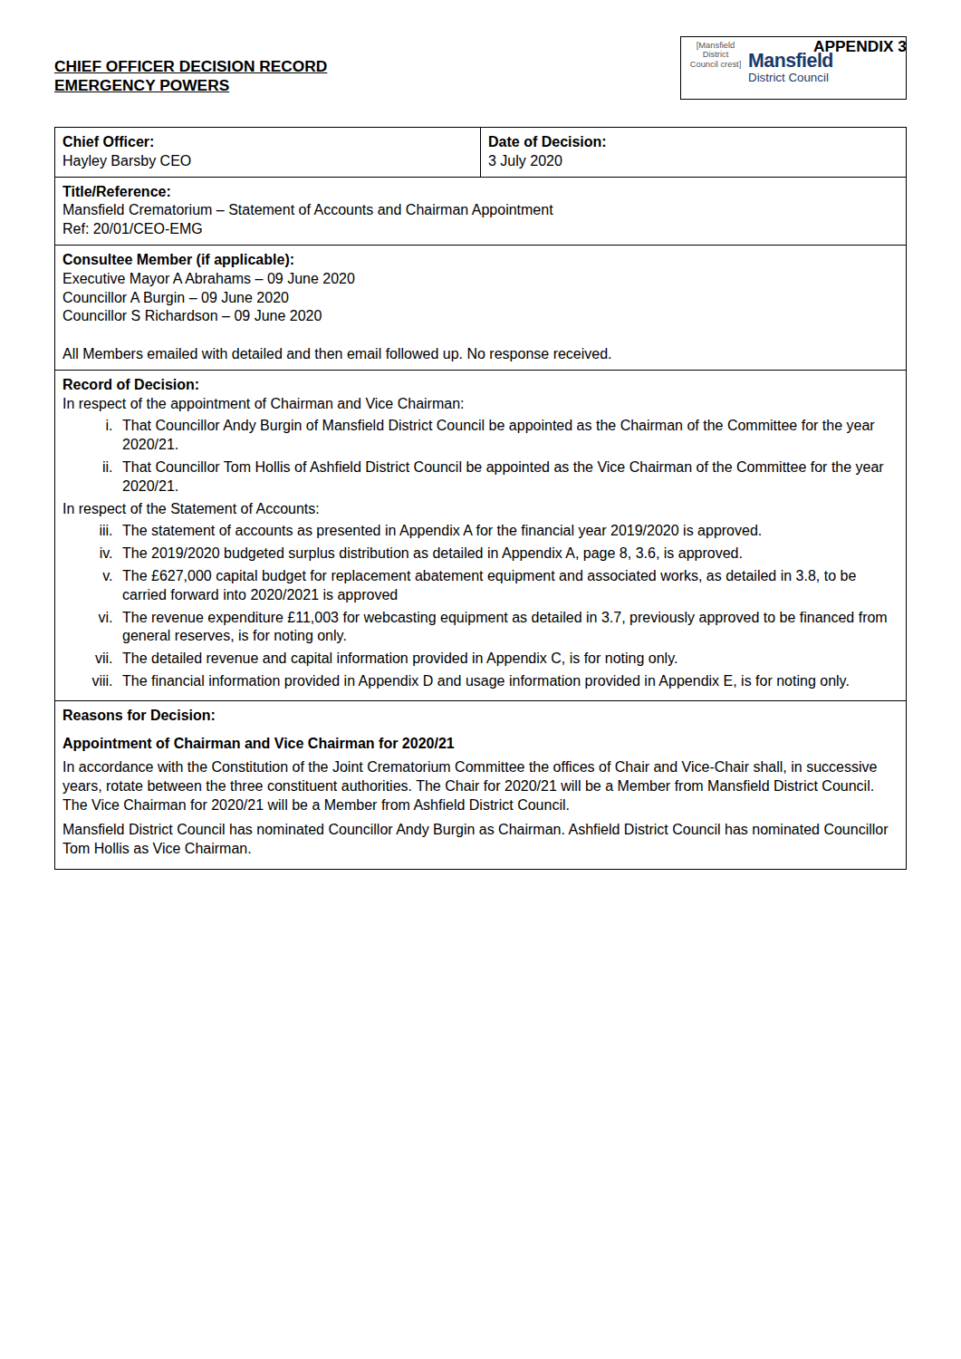APPENDIX 3
[Mansfield District Council crest] Mansfield
District Council
CHIEF OFFICER DECISION RECORD
EMERGENCY POWERS
| Chief Officer: Hayley Barsby CEO | Date of Decision: 3 July 2020 |
| Title/Reference: Mansfield Crematorium – Statement of Accounts and Chairman Appointment Ref: 20/01/CEO-EMG |
| Consultee Member (if applicable): Executive Mayor A Abrahams – 09 June 2020 Councillor A Burgin – 09 June 2020 Councillor S Richardson – 09 June 2020 All Members emailed with detailed and then email followed up. No response received. |
| Record of Decision: In respect of the appointment of Chairman and Vice Chairman: That Councillor Andy Burgin of Mansfield District Council be appointed as the Chairman of the Committee for the year 2020/21. That Councillor Tom Hollis of Ashfield District Council be appointed as the Vice Chairman of the Committee for the year 2020/21. In respect of the Statement of Accounts: The statement of accounts as presented in Appendix A for the financial year 2019/2020 is approved. The 2019/2020 budgeted surplus distribution as detailed in Appendix A, page 8, 3.6, is approved. The £627,000 capital budget for replacement abatement equipment and associated works, as detailed in 3.8, to be carried forward into 2020/2021 is approved The revenue expenditure £11,003 for webcasting equipment as detailed in 3.7, previously approved to be financed from general reserves, is for noting only. The detailed revenue and capital information provided in Appendix C, is for noting only. The financial information provided in Appendix D and usage information provided in Appendix E, is for noting only. |
| Reasons for Decision: Appointment of Chairman and Vice Chairman for 2020/21 In accordance with the Constitution of the Joint Crematorium Committee the offices of Chair and Vice-Chair shall, in successive years, rotate between the three constituent authorities. The Chair for 2020/21 will be a Member from Mansfield District Council. The Vice Chairman for 2020/21 will be a Member from Ashfield District Council. Mansfield District Council has nominated Councillor Andy Burgin as Chairman. Ashfield District Council has nominated Councillor Tom Hollis as Vice Chairman. |